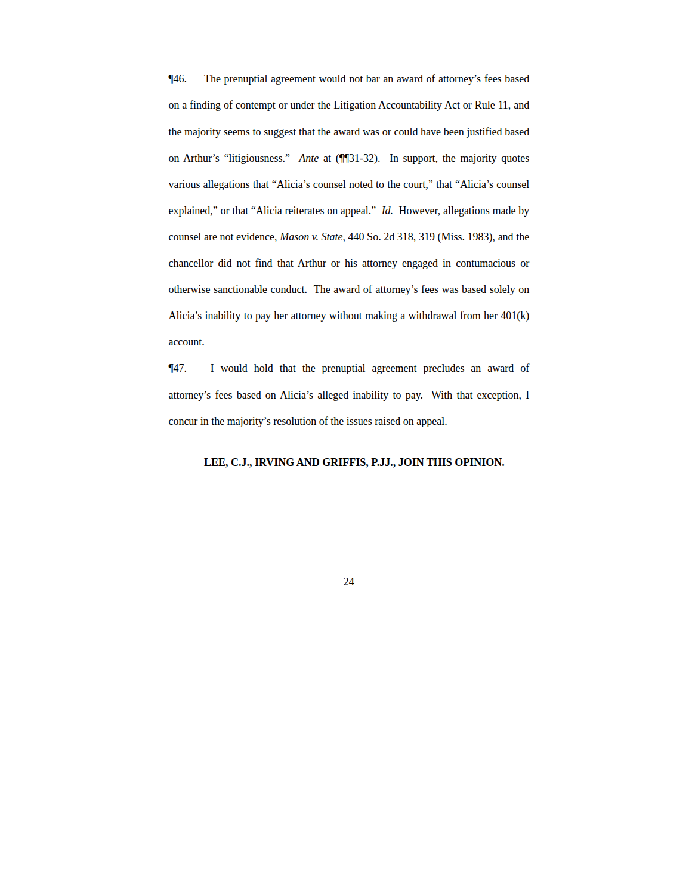¶46. The prenuptial agreement would not bar an award of attorney’s fees based on a finding of contempt or under the Litigation Accountability Act or Rule 11, and the majority seems to suggest that the award was or could have been justified based on Arthur’s “litigiousness.” Ante at (¶¶31-32). In support, the majority quotes various allegations that “Alicia’s counsel noted to the court,” that “Alicia’s counsel explained,” or that “Alicia reiterates on appeal.” Id. However, allegations made by counsel are not evidence, Mason v. State, 440 So. 2d 318, 319 (Miss. 1983), and the chancellor did not find that Arthur or his attorney engaged in contumacious or otherwise sanctionable conduct. The award of attorney’s fees was based solely on Alicia’s inability to pay her attorney without making a withdrawal from her 401(k) account.
¶47. I would hold that the prenuptial agreement precludes an award of attorney’s fees based on Alicia’s alleged inability to pay. With that exception, I concur in the majority’s resolution of the issues raised on appeal.
LEE, C.J., IRVING AND GRIFFIS, P.JJ., JOIN THIS OPINION.
24